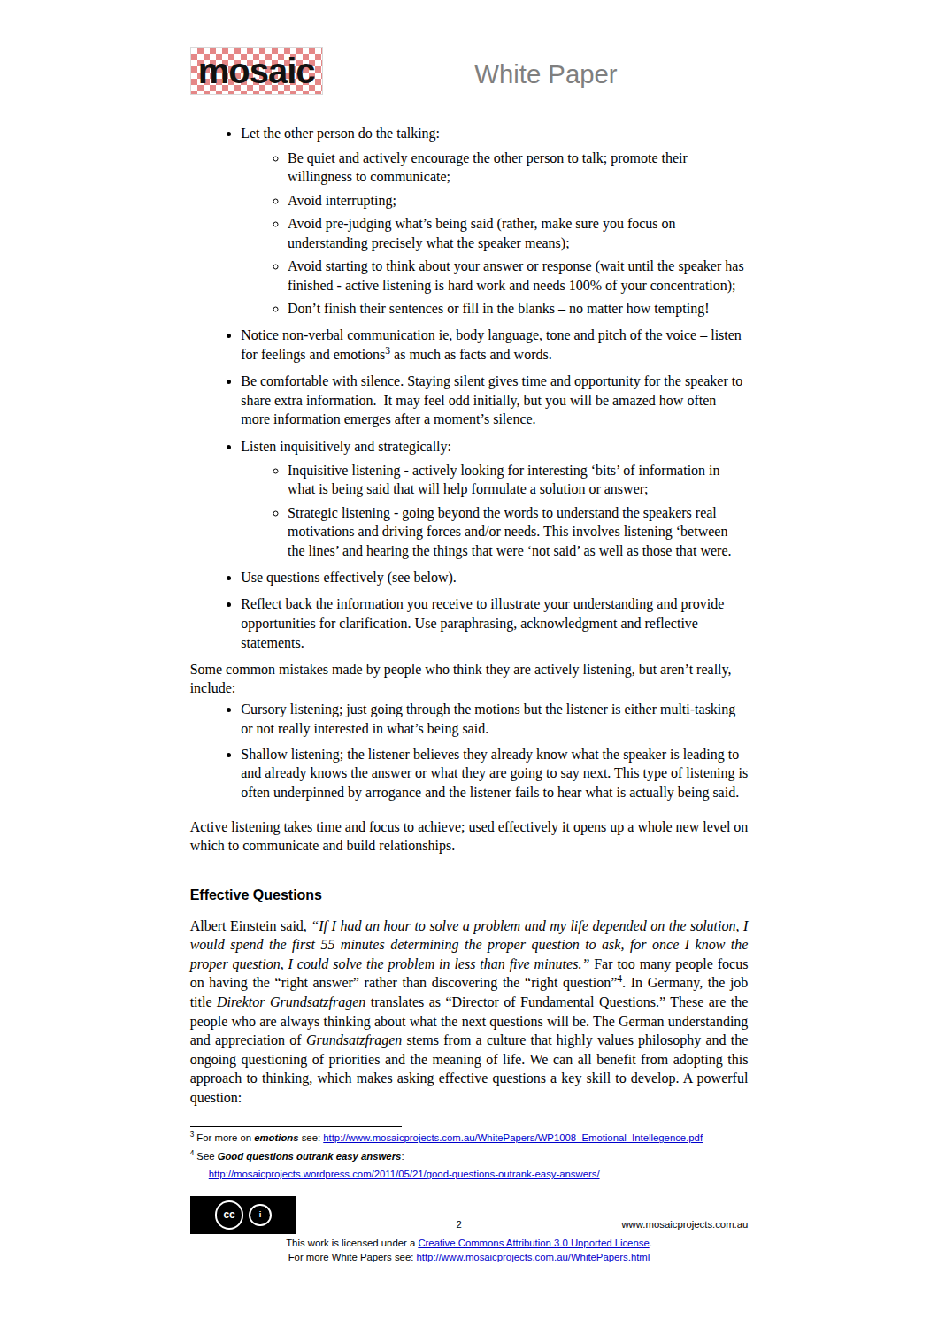mosaic
White Paper
Let the other person do the talking:
Be quiet and actively encourage the other person to talk; promote their willingness to communicate;
Avoid interrupting;
Avoid pre-judging what’s being said (rather, make sure you focus on understanding precisely what the speaker means);
Avoid starting to think about your answer or response (wait until the speaker has finished - active listening is hard work and needs 100% of your concentration);
Don’t finish their sentences or fill in the blanks – no matter how tempting!
Notice non-verbal communication ie, body language, tone and pitch of the voice – listen for feelings and emotions3 as much as facts and words.
Be comfortable with silence. Staying silent gives time and opportunity for the speaker to share extra information. It may feel odd initially, but you will be amazed how often more information emerges after a moment’s silence.
Listen inquisitively and strategically:
Inquisitive listening - actively looking for interesting ‘bits’ of information in what is being said that will help formulate a solution or answer;
Strategic listening - going beyond the words to understand the speakers real motivations and driving forces and/or needs. This involves listening ‘between the lines’ and hearing the things that were ‘not said’ as well as those that were.
Use questions effectively (see below).
Reflect back the information you receive to illustrate your understanding and provide opportunities for clarification. Use paraphrasing, acknowledgment and reflective statements.
Some common mistakes made by people who think they are actively listening, but aren’t really, include:
Cursory listening; just going through the motions but the listener is either multi-tasking or not really interested in what’s being said.
Shallow listening; the listener believes they already know what the speaker is leading to and already knows the answer or what they are going to say next. This type of listening is often underpinned by arrogance and the listener fails to hear what is actually being said.
Active listening takes time and focus to achieve; used effectively it opens up a whole new level on which to communicate and build relationships.
Effective Questions
Albert Einstein said, “If I had an hour to solve a problem and my life depended on the solution, I would spend the first 55 minutes determining the proper question to ask, for once I know the proper question, I could solve the problem in less than five minutes.” Far too many people focus on having the “right answer” rather than discovering the “right question”4. In Germany, the job title Direktor Grundsatzfragen translates as “Director of Fundamental Questions.” These are the people who are always thinking about what the next questions will be. The German understanding and appreciation of Grundsatzfragen stems from a culture that highly values philosophy and the ongoing questioning of priorities and the meaning of life. We can all benefit from adopting this approach to thinking, which makes asking effective questions a key skill to develop. A powerful question:
3 For more on emotions see: http://www.mosaicprojects.com.au/WhitePapers/WP1008_Emotional_Intellegence.pdf
4 See Good questions outrank easy answers:
http://mosaicprojects.wordpress.com/2011/05/21/good-questions-outrank-easy-answers/
cc
i
2
www.mosaicprojects.com.au
This work is licensed under a Creative Commons Attribution 3.0 Unported License.
For more White Papers see: http://www.mosaicprojects.com.au/WhitePapers.html